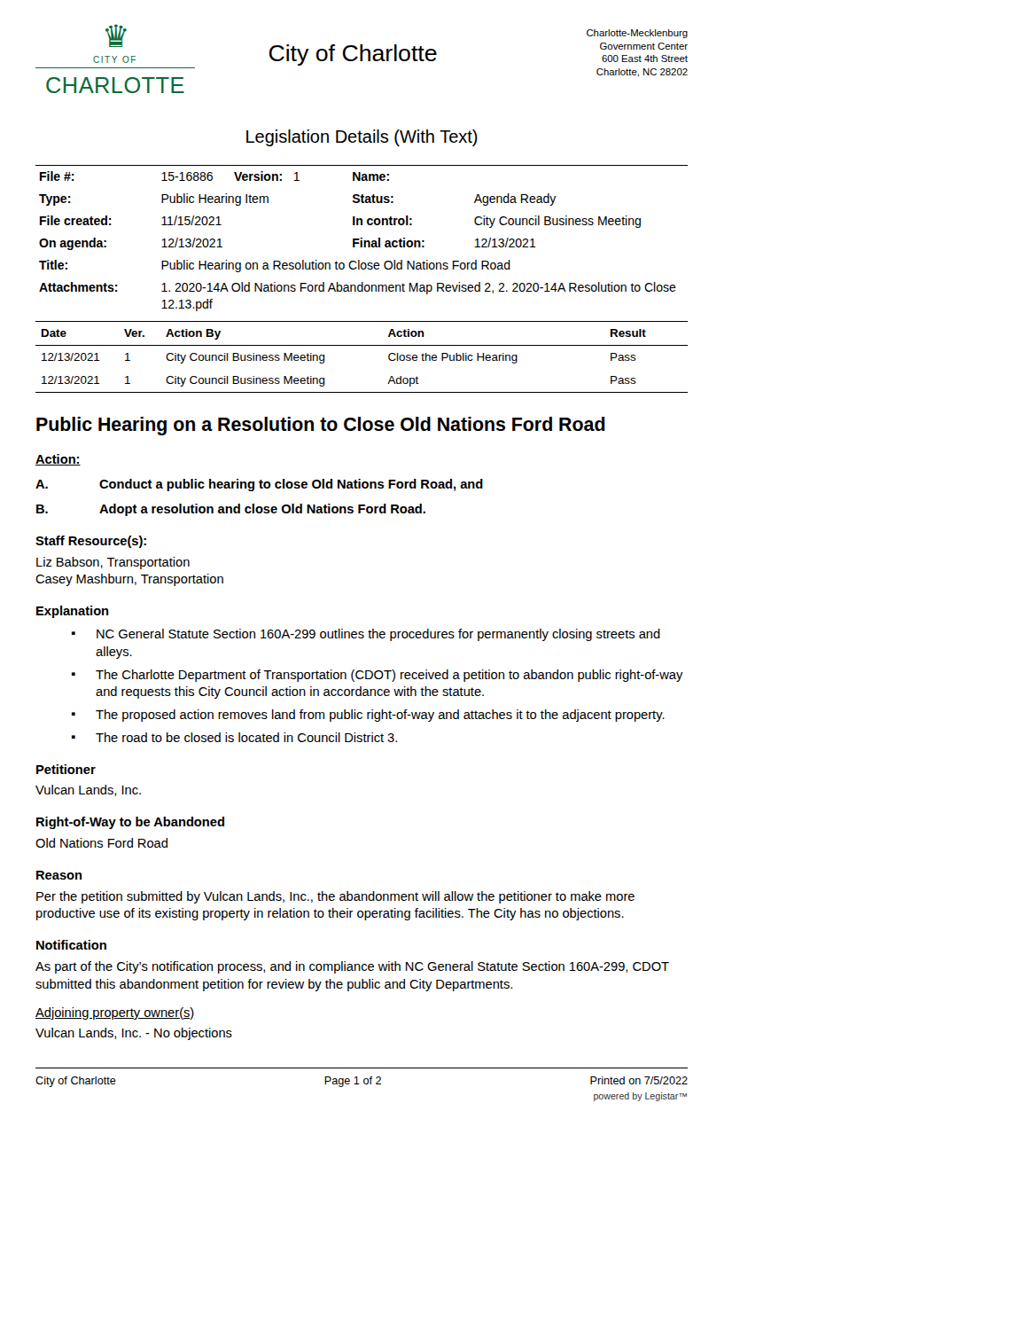♛
CITY OF
CHARLOTTE
City of Charlotte
Charlotte-Mecklenburg
Government Center
600 East 4th Street
Charlotte, NC 28202
Legislation Details (With Text)
| File #: | 15-16886 Version: 1 | Name: | |
| Type: | Public Hearing Item | Status: | Agenda Ready |
| File created: | 11/15/2021 | In control: | City Council Business Meeting |
| On agenda: | 12/13/2021 | Final action: | 12/13/2021 |
| Title: | Public Hearing on a Resolution to Close Old Nations Ford Road |
| Attachments: | 1. 2020-14A Old Nations Ford Abandonment Map Revised 2, 2. 2020-14A Resolution to Close 12.13.pdf |
| Date | Ver. | Action By | Action | Result |
| --- | --- | --- | --- | --- |
| 12/13/2021 | 1 | City Council Business Meeting | Close the Public Hearing | Pass |
| 12/13/2021 | 1 | City Council Business Meeting | Adopt | Pass |
Public Hearing on a Resolution to Close Old Nations Ford Road
Action:
A. Conduct a public hearing to close Old Nations Ford Road, and
B. Adopt a resolution and close Old Nations Ford Road.
Staff Resource(s):
Liz Babson, Transportation
Casey Mashburn, Transportation
Explanation
NC General Statute Section 160A-299 outlines the procedures for permanently closing streets and alleys.
The Charlotte Department of Transportation (CDOT) received a petition to abandon public right-of-way and requests this City Council action in accordance with the statute.
The proposed action removes land from public right-of-way and attaches it to the adjacent property.
The road to be closed is located in Council District 3.
Petitioner
Vulcan Lands, Inc.
Right-of-Way to be Abandoned
Old Nations Ford Road
Reason
Per the petition submitted by Vulcan Lands, Inc., the abandonment will allow the petitioner to make more productive use of its existing property in relation to their operating facilities. The City has no objections.
Notification
As part of the City’s notification process, and in compliance with NC General Statute Section 160A-299, CDOT submitted this abandonment petition for review by the public and City Departments.
Adjoining property owner(s)
Vulcan Lands, Inc. - No objections
City of Charlotte
Page 1 of 2
Printed on 7/5/2022
powered by Legistar™